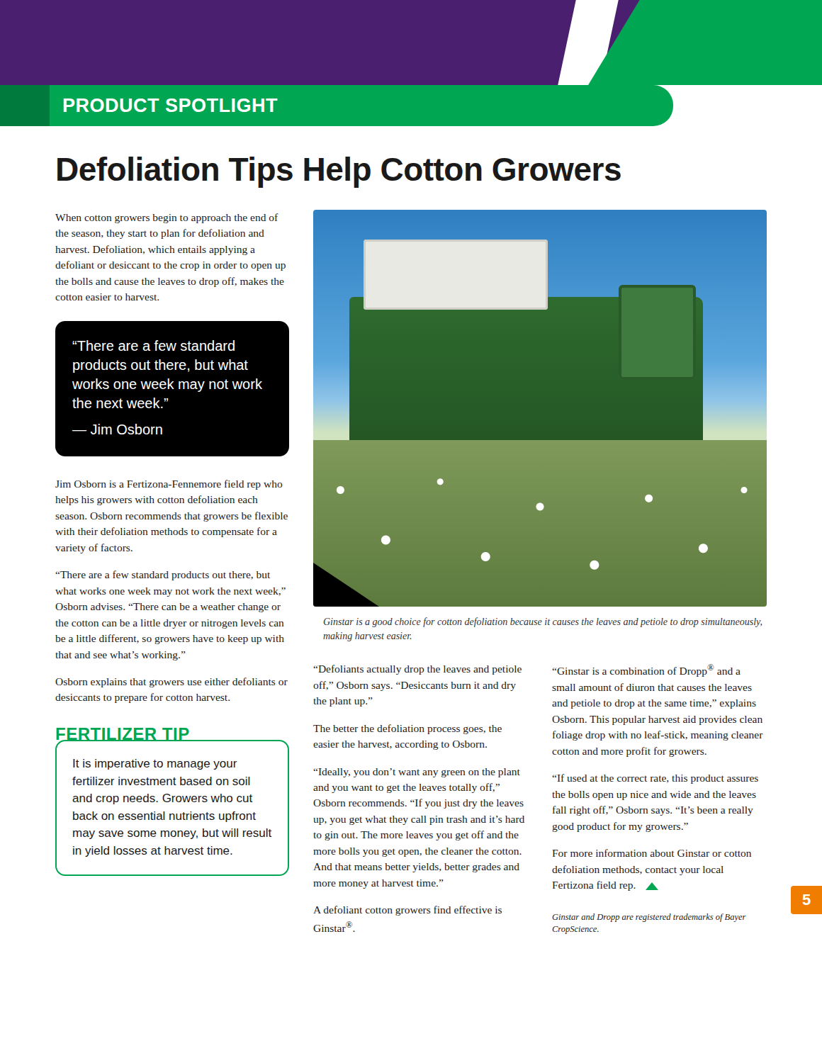Product Spotlight
Defoliation Tips Help Cotton Growers
When cotton growers begin to approach the end of the season, they start to plan for defoliation and harvest. Defoliation, which entails applying a defoliant or desiccant to the crop in order to open up the bolls and cause the leaves to drop off, makes the cotton easier to harvest.
“There are a few standard products out there, but what works one week may not work the next week.” — Jim Osborn
Jim Osborn is a Fertizona-Fennemore field rep who helps his growers with cotton defoliation each season. Osborn recommends that growers be flexible with their defoliation methods to compensate for a variety of factors.
“There are a few standard products out there, but what works one week may not work the next week,” Osborn advises. “There can be a weather change or the cotton can be a little dryer or nitrogen levels can be a little different, so growers have to keep up with that and see what’s working.”
Osborn explains that growers use either defoliants or desiccants to prepare for cotton harvest.
Fertilizer Tip
It is imperative to manage your fertilizer investment based on soil and crop needs. Growers who cut back on essential nutrients upfront may save some money, but will result in yield losses at harvest time.
Ginstar is a good choice for cotton defoliation because it causes the leaves and petiole to drop simultaneously, making harvest easier.
“Defoliants actually drop the leaves and petiole off,” Osborn says. “Desiccants burn it and dry the plant up.”
The better the defoliation process goes, the easier the harvest, according to Osborn.
“Ideally, you don’t want any green on the plant and you want to get the leaves totally off,” Osborn recommends. “If you just dry the leaves up, you get what they call pin trash and it’s hard to gin out. The more leaves you get off and the more bolls you get open, the cleaner the cotton. And that means better yields, better grades and more money at harvest time.”
A defoliant cotton growers find effective is Ginstar®.
“Ginstar is a combination of Dropp® and a small amount of diuron that causes the leaves and petiole to drop at the same time,” explains Osborn. This popular harvest aid provides clean foliage drop with no leaf-stick, meaning cleaner cotton and more profit for growers.
“If used at the correct rate, this product assures the bolls open up nice and wide and the leaves fall right off,” Osborn says. “It’s been a really good product for my growers.”
For more information about Ginstar or cotton defoliation methods, contact your local Fertizona field rep.
Ginstar and Dropp are registered trademarks of Bayer CropScience.
5